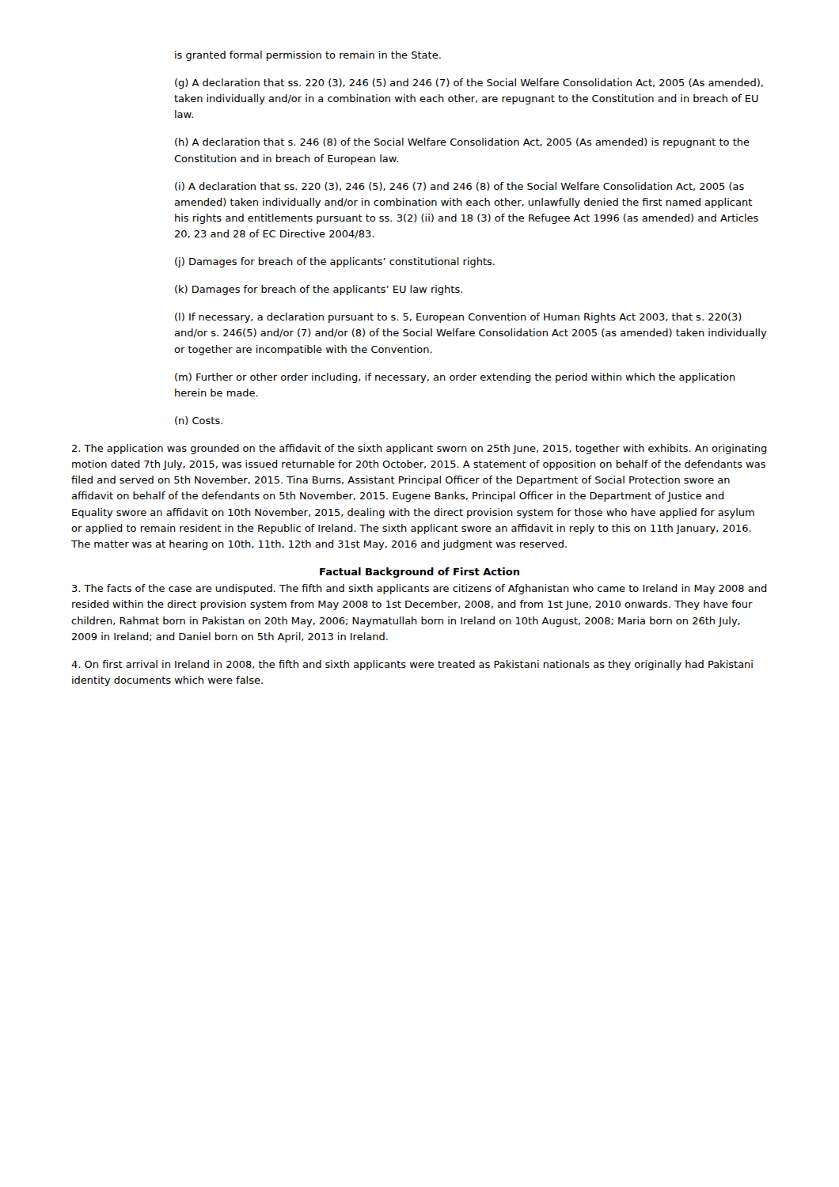is granted formal permission to remain in the State.
(g) A declaration that ss. 220 (3), 246 (5) and 246 (7) of the Social Welfare Consolidation Act, 2005 (As amended), taken individually and/or in a combination with each other, are repugnant to the Constitution and in breach of EU law.
(h) A declaration that s. 246 (8) of the Social Welfare Consolidation Act, 2005 (As amended) is repugnant to the Constitution and in breach of European law.
(i) A declaration that ss. 220 (3), 246 (5), 246 (7) and 246 (8) of the Social Welfare Consolidation Act, 2005 (as amended) taken individually and/or in combination with each other, unlawfully denied the first named applicant his rights and entitlements pursuant to ss. 3(2) (ii) and 18 (3) of the Refugee Act 1996 (as amended) and Articles 20, 23 and 28 of EC Directive 2004/83.
(j) Damages for breach of the applicants’ constitutional rights.
(k) Damages for breach of the applicants’ EU law rights.
(l) If necessary, a declaration pursuant to s. 5, European Convention of Human Rights Act 2003, that s. 220(3) and/or s. 246(5) and/or (7) and/or (8) of the Social Welfare Consolidation Act 2005 (as amended) taken individually or together are incompatible with the Convention.
(m) Further or other order including, if necessary, an order extending the period within which the application herein be made.
(n) Costs.
2. The application was grounded on the affidavit of the sixth applicant sworn on 25th June, 2015, together with exhibits. An originating motion dated 7th July, 2015, was issued returnable for 20th October, 2015. A statement of opposition on behalf of the defendants was filed and served on 5th November, 2015. Tina Burns, Assistant Principal Officer of the Department of Social Protection swore an affidavit on behalf of the defendants on 5th November, 2015. Eugene Banks, Principal Officer in the Department of Justice and Equality swore an affidavit on 10th November, 2015, dealing with the direct provision system for those who have applied for asylum or applied to remain resident in the Republic of Ireland. The sixth applicant swore an affidavit in reply to this on 11th January, 2016. The matter was at hearing on 10th, 11th, 12th and 31st May, 2016 and judgment was reserved.
Factual Background of First Action
3. The facts of the case are undisputed. The fifth and sixth applicants are citizens of Afghanistan who came to Ireland in May 2008 and resided within the direct provision system from May 2008 to 1st December, 2008, and from 1st June, 2010 onwards. They have four children, Rahmat born in Pakistan on 20th May, 2006; Naymatullah born in Ireland on 10th August, 2008; Maria born on 26th July, 2009 in Ireland; and Daniel born on 5th April, 2013 in Ireland.
4. On first arrival in Ireland in 2008, the fifth and sixth applicants were treated as Pakistani nationals as they originally had Pakistani identity documents which were false.